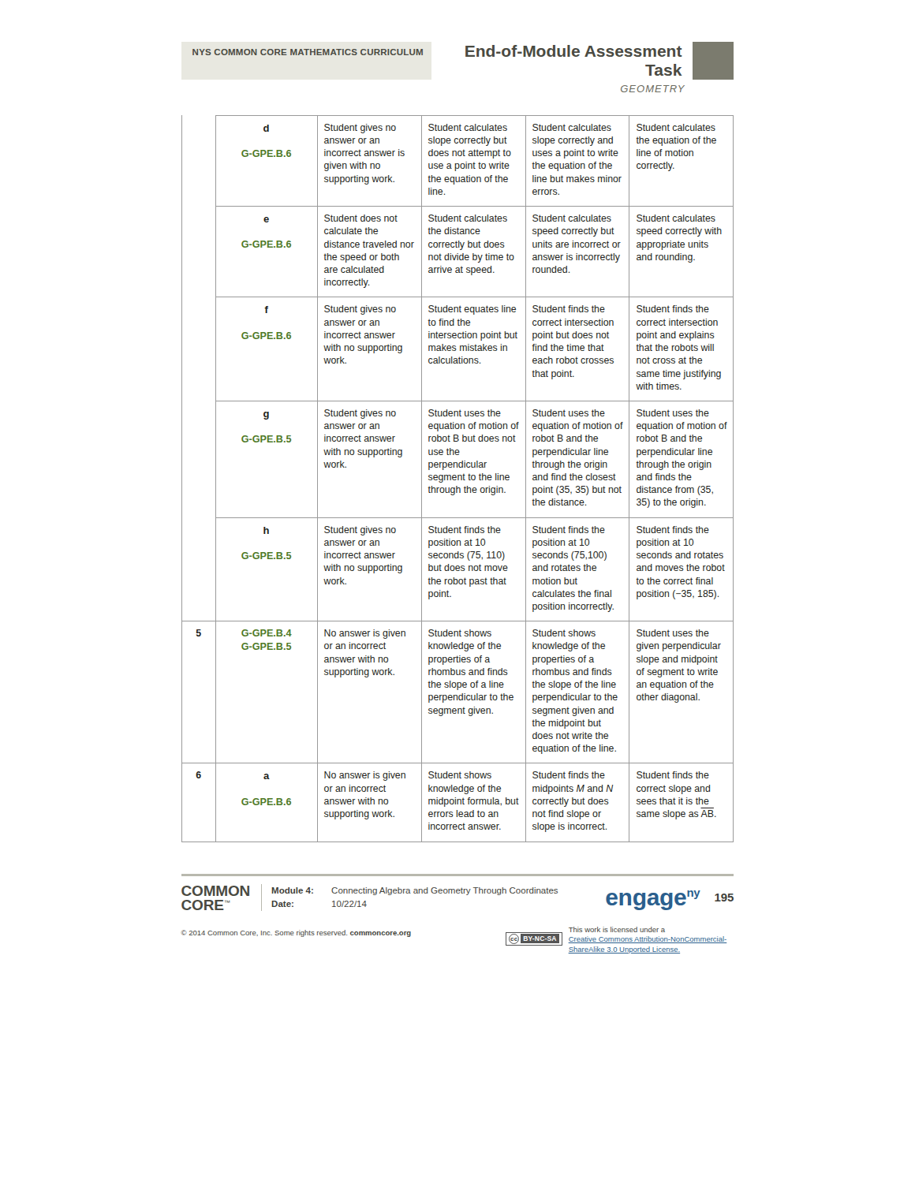NYS COMMON CORE MATHEMATICS CURRICULUM
End-of-Module Assessment Task
GEOMETRY
| | d G-GPE.B.6 | Student gives no answer or an incorrect answer is given with no supporting work. | Student calculates slope correctly but does not attempt to use a point to write the equation of the line. | Student calculates slope correctly and uses a point to write the equation of the line but makes minor errors. | Student calculates the equation of the line of motion correctly. |
| | e G-GPE.B.6 | Student does not calculate the distance traveled nor the speed or both are calculated incorrectly. | Student calculates the distance correctly but does not divide by time to arrive at speed. | Student calculates speed correctly but units are incorrect or answer is incorrectly rounded. | Student calculates speed correctly with appropriate units and rounding. |
| | f G-GPE.B.6 | Student gives no answer or an incorrect answer with no supporting work. | Student equates line to find the intersection point but makes mistakes in calculations. | Student finds the correct intersection point but does not find the time that each robot crosses that point. | Student finds the correct intersection point and explains that the robots will not cross at the same time justifying with times. |
| | g G-GPE.B.5 | Student gives no answer or an incorrect answer with no supporting work. | Student uses the equation of motion of robot B but does not use the perpendicular segment to the line through the origin. | Student uses the equation of motion of robot B and the perpendicular line through the origin and find the closest point (35, 35) but not the distance. | Student uses the equation of motion of robot B and the perpendicular line through the origin and finds the distance from (35, 35) to the origin. |
| | h G-GPE.B.5 | Student gives no answer or an incorrect answer with no supporting work. | Student finds the position at 10 seconds (75, 110) but does not move the robot past that point. | Student finds the position at 10 seconds (75,100) and rotates the motion but calculates the final position incorrectly. | Student finds the position at 10 seconds and rotates and moves the robot to the correct final position (−35, 185). |
| 5 | G-GPE.B.4 G-GPE.B.5 | No answer is given or an incorrect answer with no supporting work. | Student shows knowledge of the properties of a rhombus and finds the slope of a line perpendicular to the segment given. | Student shows knowledge of the properties of a rhombus and finds the slope of the line perpendicular to the segment given and the midpoint but does not write the equation of the line. | Student uses the given perpendicular slope and midpoint of segment to write an equation of the other diagonal. |
| 6 | a G-GPE.B.6 | No answer is given or an incorrect answer with no supporting work. | Student shows knowledge of the midpoint formula, but errors lead to an incorrect answer. | Student finds the midpoints M and N correctly but does not find slope or slope is incorrect. | Student finds the correct slope and sees that it is the same slope as AB . |
COMMON
CORE™
Module 4: Connecting Algebra and Geometry Through Coordinates
Date: 10/22/14
engageny
195
© 2014 Common Core, Inc. Some rights reserved. commoncore.org
cc BY-NC-SA
This work is licensed under a
Creative Commons Attribution-NonCommercial-ShareAlike 3.0 Unported License.